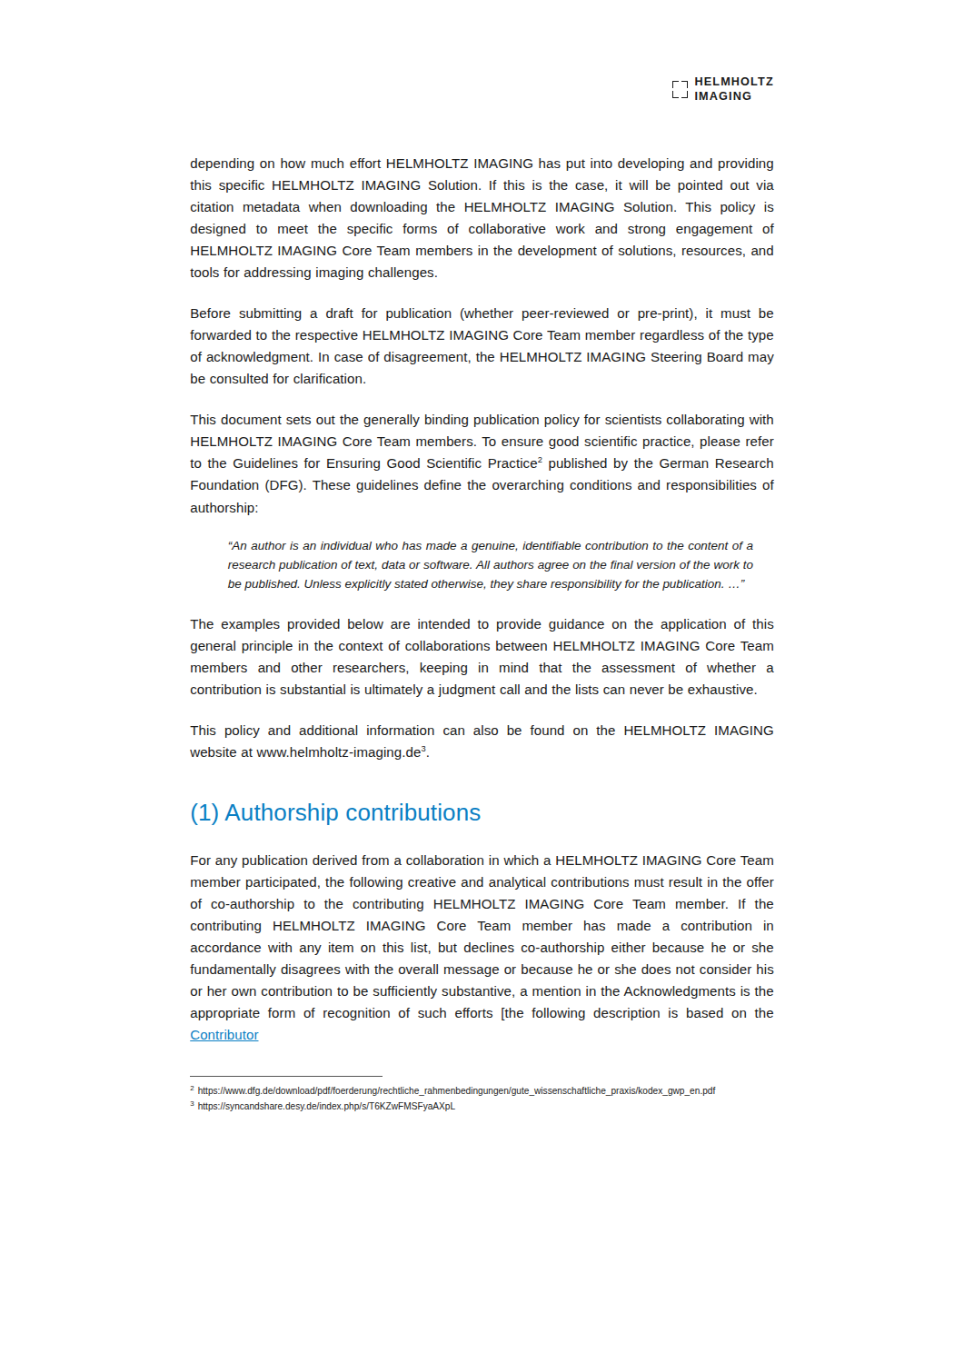HELMHOLTZ
IMAGING
depending on how much effort HELMHOLTZ IMAGING has put into developing and providing this specific HELMHOLTZ IMAGING Solution. If this is the case, it will be pointed out via citation metadata when downloading the HELMHOLTZ IMAGING Solution. This policy is designed to meet the specific forms of collaborative work and strong engagement of HELMHOLTZ IMAGING Core Team members in the development of solutions, resources, and tools for addressing imaging challenges.
Before submitting a draft for publication (whether peer-reviewed or pre-print), it must be forwarded to the respective HELMHOLTZ IMAGING Core Team member regardless of the type of acknowledgment. In case of disagreement, the HELMHOLTZ IMAGING Steering Board may be consulted for clarification.
This document sets out the generally binding publication policy for scientists collaborating with HELMHOLTZ IMAGING Core Team members. To ensure good scientific practice, please refer to the Guidelines for Ensuring Good Scientific Practice2 published by the German Research Foundation (DFG). These guidelines define the overarching conditions and responsibilities of authorship:
“An author is an individual who has made a genuine, identifiable contribution to the content of a research publication of text, data or software. All authors agree on the final version of the work to be published. Unless explicitly stated otherwise, they share responsibility for the publication. …”
The examples provided below are intended to provide guidance on the application of this general principle in the context of collaborations between HELMHOLTZ IMAGING Core Team members and other researchers, keeping in mind that the assessment of whether a contribution is substantial is ultimately a judgment call and the lists can never be exhaustive.
This policy and additional information can also be found on the HELMHOLTZ IMAGING website at www.helmholtz-imaging.de3.
(1) Authorship contributions
For any publication derived from a collaboration in which a HELMHOLTZ IMAGING Core Team member participated, the following creative and analytical contributions must result in the offer of co-authorship to the contributing HELMHOLTZ IMAGING Core Team member. If the contributing HELMHOLTZ IMAGING Core Team member has made a contribution in accordance with any item on this list, but declines co-authorship either because he or she fundamentally disagrees with the overall message or because he or she does not consider his or her own contribution to be sufficiently substantive, a mention in the Acknowledgments is the appropriate form of recognition of such efforts [the following description is based on the Contributor
2 https://www.dfg.de/download/pdf/foerderung/rechtliche_rahmenbedingungen/gute_wissenschaftliche_praxis/kodex_gwp_en.pdf
3 https://syncandshare.desy.de/index.php/s/T6KZwFMSFyaAXpL